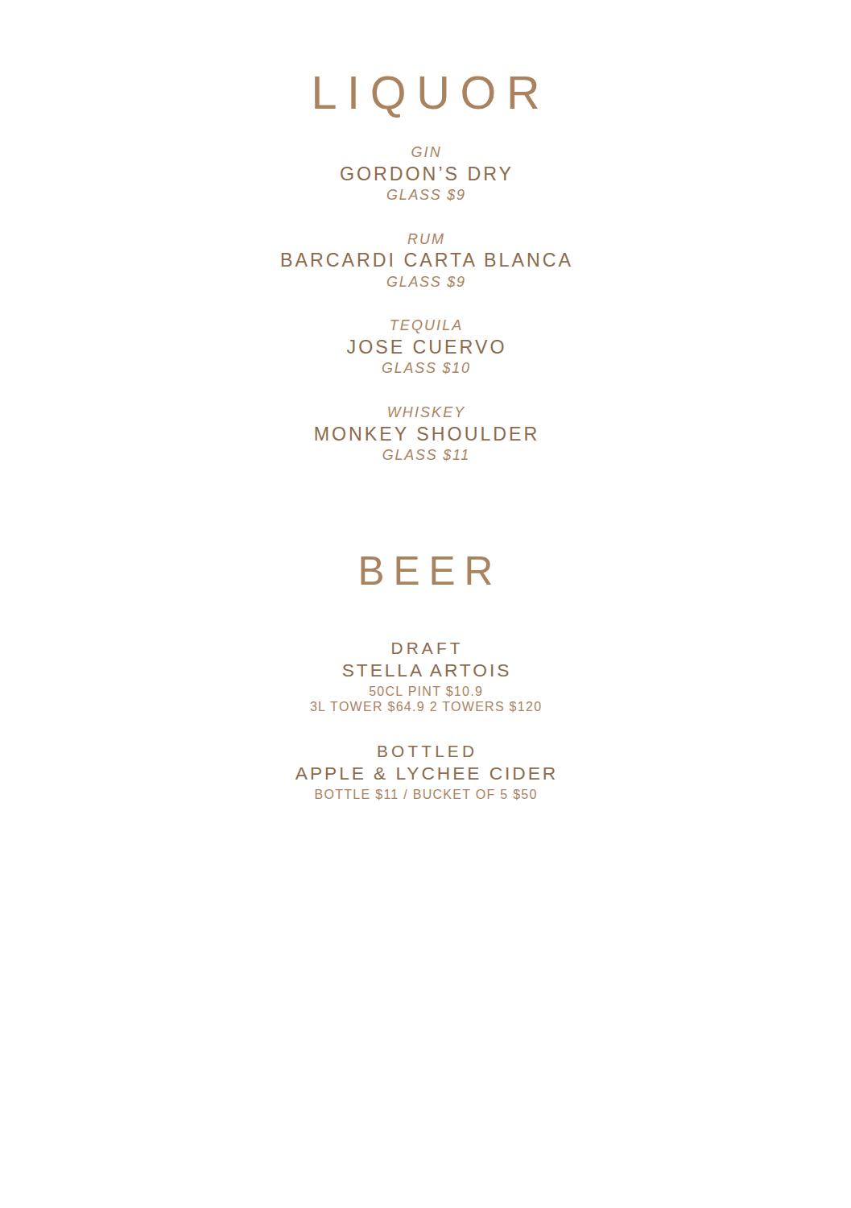LIQUOR
GIN
GORDON’S DRY
GLASS $9
RUM
BARCARDI CARTA BLANCA
GLASS $9
TEQUILA
JOSE CUERVO
GLASS $10
WHISKEY
MONKEY SHOULDER
GLASS $11
BEER
DRAFT
STELLA ARTOIS
50CL PINT $10.9
3L TOWER $64.9 2 TOWERS $120
BOTTLED
APPLE & LYCHEE CIDER
BOTTLE $11 / BUCKET OF 5 $50